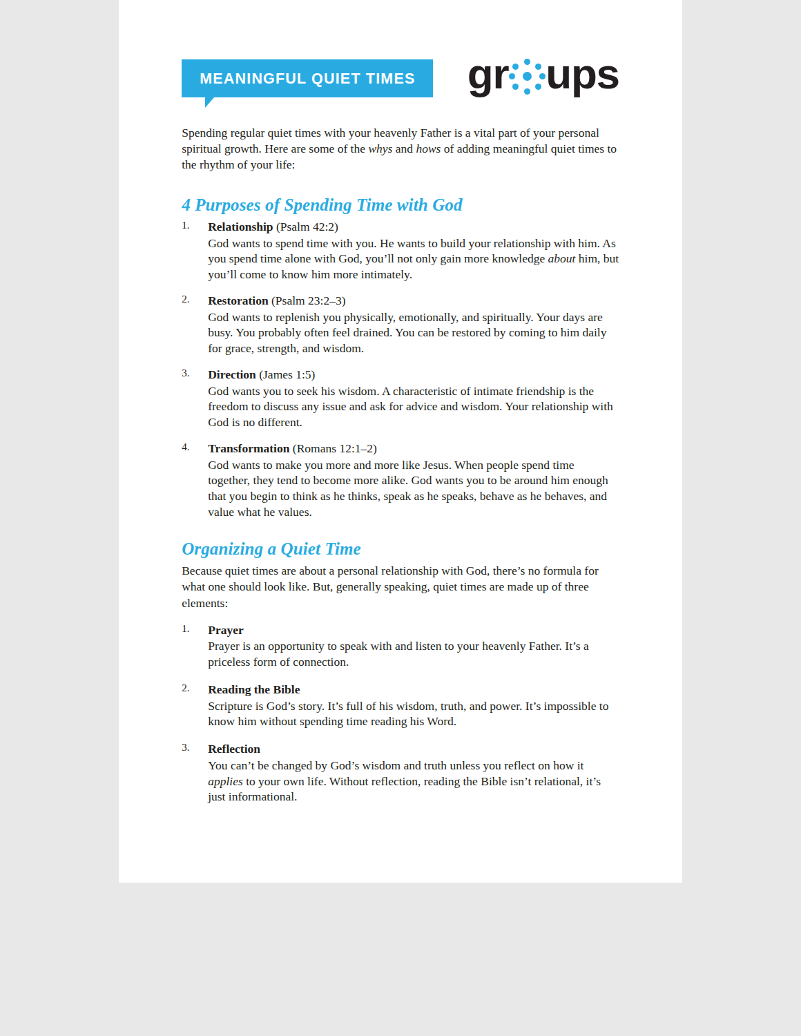Meaningful Quiet Times
gr ups
Spending regular quiet times with your heavenly Father is a vital part of your personal spiritual growth. Here are some of the whys and hows of adding meaningful quiet times to the rhythm of your life:
4 Purposes of Spending Time with God
Relationship (Psalm 42:2) God wants to spend time with you. He wants to build your relationship with him. As you spend time alone with God, you’ll not only gain more knowledge about him, but you’ll come to know him more intimately.
Restoration (Psalm 23:2–3) God wants to replenish you physically, emotionally, and spiritually. Your days are busy. You probably often feel drained. You can be restored by coming to him daily for grace, strength, and wisdom.
Direction (James 1:5) God wants you to seek his wisdom. A characteristic of intimate friendship is the freedom to discuss any issue and ask for advice and wisdom. Your relationship with God is no different.
Transformation (Romans 12:1–2) God wants to make you more and more like Jesus. When people spend time together, they tend to become more alike. God wants you to be around him enough that you begin to think as he thinks, speak as he speaks, behave as he behaves, and value what he values.
Organizing a Quiet Time
Because quiet times are about a personal relationship with God, there’s no formula for what one should look like. But, generally speaking, quiet times are made up of three elements:
Prayer Prayer is an opportunity to speak with and listen to your heavenly Father. It’s a priceless form of connection.
Reading the Bible Scripture is God’s story. It’s full of his wisdom, truth, and power. It’s impossible to know him without spending time reading his Word.
Reflection You can’t be changed by God’s wisdom and truth unless you reflect on how it applies to your own life. Without reflection, reading the Bible isn’t relational, it’s just informational.